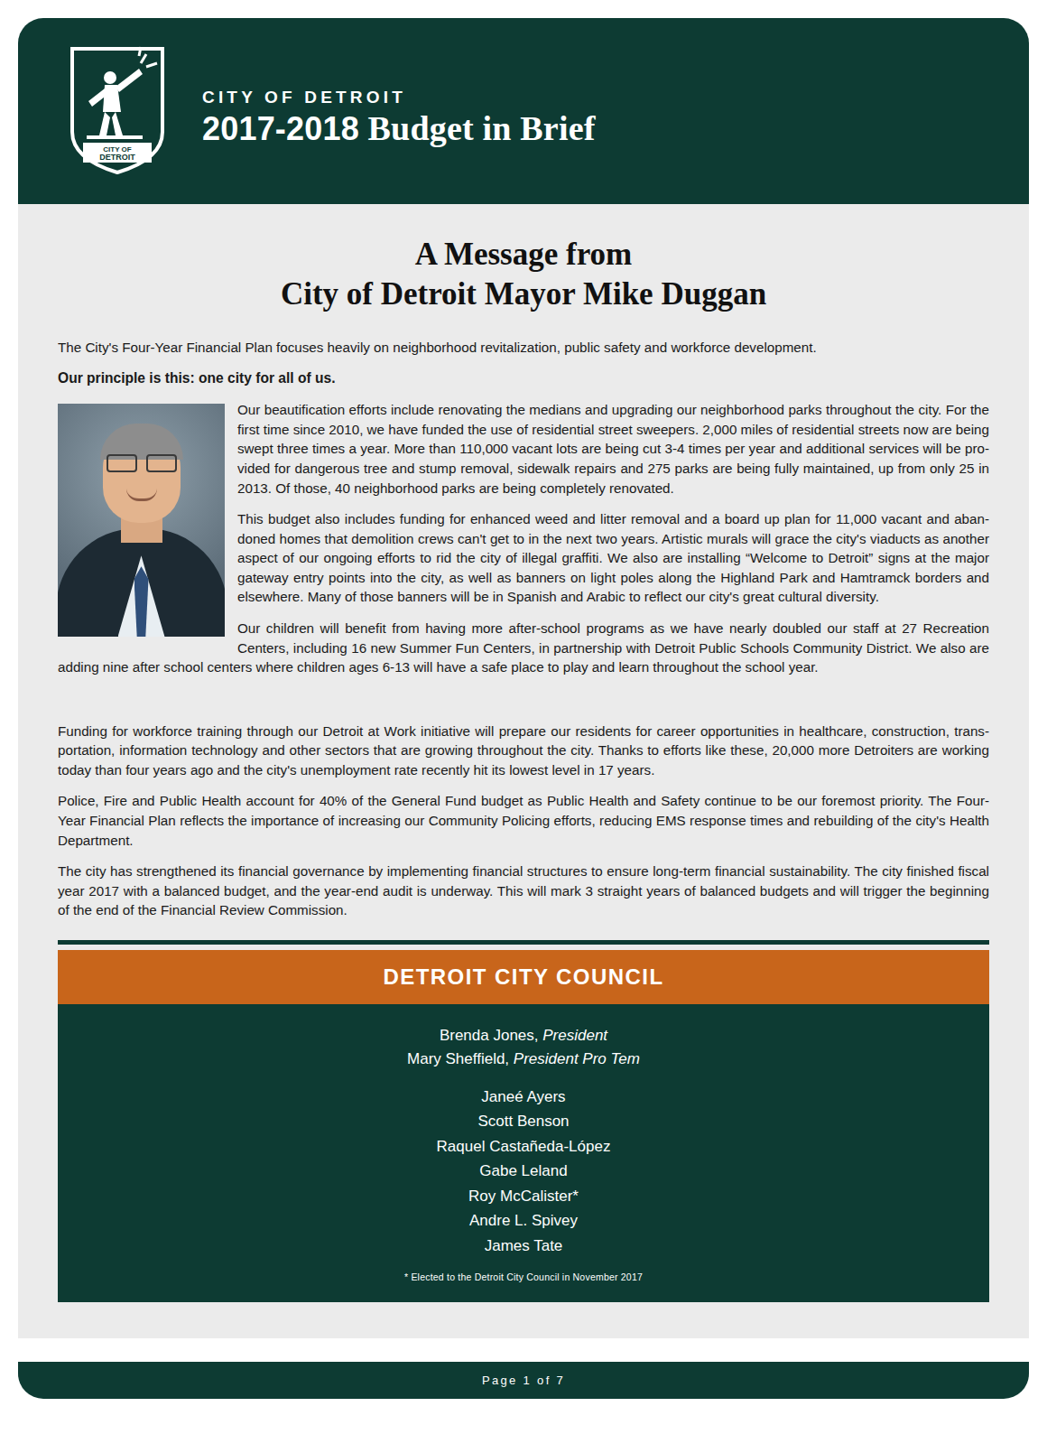CITY OF DETROIT
CITY OF DETROIT
2017-2018 Budget in Brief
A Message from
City of Detroit Mayor Mike Duggan
The City's Four-Year Financial Plan focuses heavily on neighborhood revitalization, public safety and workforce development.
Our principle is this: one city for all of us.
Our beautification efforts include renovating the medians and upgrading our neighborhood parks throughout the city. For the first time since 2010, we have funded the use of residential street sweepers. 2,000 miles of residential streets now are being swept three times a year. More than 110,000 vacant lots are being cut 3-4 times per year and additional services will be provided for dangerous tree and stump removal, sidewalk repairs and 275 parks are being fully maintained, up from only 25 in 2013. Of those, 40 neighborhood parks are being completely renovated.
This budget also includes funding for enhanced weed and litter removal and a board up plan for 11,000 vacant and abandoned homes that demolition crews can't get to in the next two years. Artistic murals will grace the city's viaducts as another aspect of our ongoing efforts to rid the city of illegal graffiti. We also are installing “Welcome to Detroit” signs at the major gateway entry points into the city, as well as banners on light poles along the Highland Park and Hamtramck borders and elsewhere. Many of those banners will be in Spanish and Arabic to reflect our city's great cultural diversity.
Our children will benefit from having more after-school programs as we have nearly doubled our staff at 27 Recreation Centers, including 16 new Summer Fun Centers, in partnership with Detroit Public Schools Community District. We also are adding nine after school centers where children ages 6-13 will have a safe place to play and learn throughout the school year.
Funding for workforce training through our Detroit at Work initiative will prepare our residents for career opportunities in healthcare, construction, transportation, information technology and other sectors that are growing throughout the city. Thanks to efforts like these, 20,000 more Detroiters are working today than four years ago and the city's unemployment rate recently hit its lowest level in 17 years.
Police, Fire and Public Health account for 40% of the General Fund budget as Public Health and Safety continue to be our foremost priority. The Four-Year Financial Plan reflects the importance of increasing our Community Policing efforts, reducing EMS response times and rebuilding of the city's Health Department.
The city has strengthened its financial governance by implementing financial structures to ensure long-term financial sustainability. The city finished fiscal year 2017 with a balanced budget, and the year-end audit is underway. This will mark 3 straight years of balanced budgets and will trigger the beginning of the end of the Financial Review Commission.
DETROIT CITY COUNCIL
Brenda Jones, President
Mary Sheffield, President Pro Tem
Janeé Ayers
Scott Benson
Raquel Castañeda-López
Gabe Leland
Roy McCalister*
Andre L. Spivey
James Tate
* Elected to the Detroit City Council in November 2017
Page 1 of 7